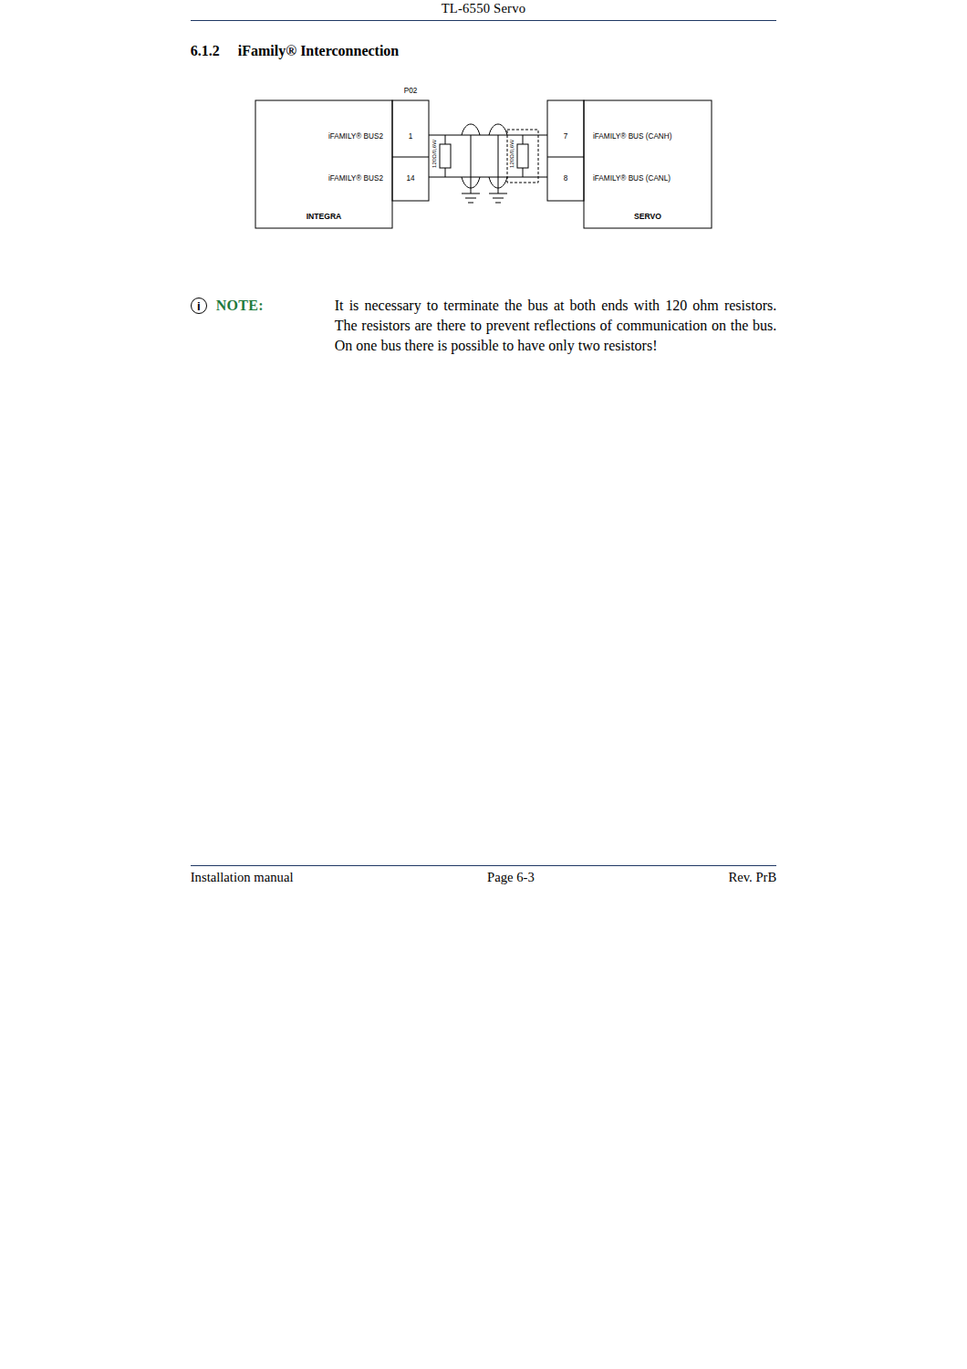TL-6550 Servo
6.1.2iFamily® Interconnection
INTEGRA iFAMILY® BUS2 iFAMILY® BUS2 P02 1 14 7 8 SERVO iFAMILY® BUS (CANH) iFAMILY® BUS (CANL) 120Ω/0,6W 120Ω/0,6W
i NOTE: It is necessary to terminate the bus at both ends with 120 ohm resistors. The resistors are there to prevent reflections of communication on the bus. On one bus there is possible to have only two resistors!
Installation manual
Page 6-3
Rev. PrB